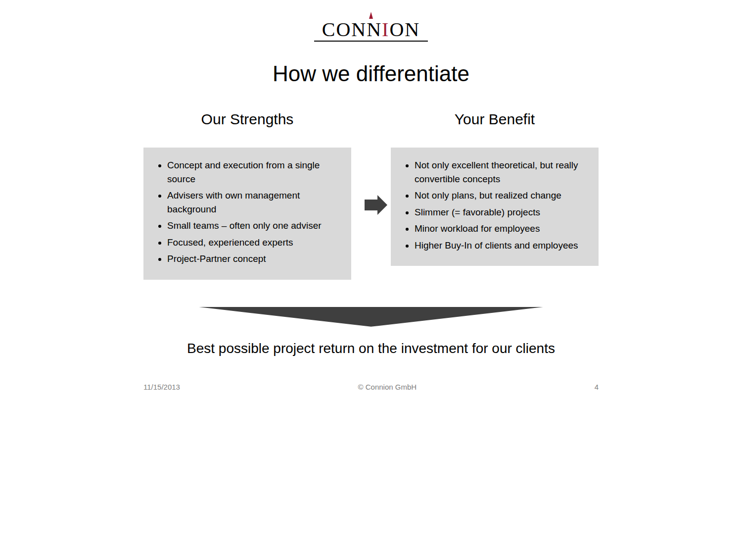CONNION
How we differentiate
Our Strengths
Concept and execution from a single source
Advisers with own management background
Small teams – often only one adviser
Focused, experienced experts
Project-Partner concept
Your Benefit
Not only excellent theoretical, but really convertible concepts
Not only plans, but realized change
Slimmer (= favorable) projects
Minor workload for employees
Higher Buy-In of clients and employees
Best possible project return on the investment for our clients
11/15/2013 © Connion GmbH 4